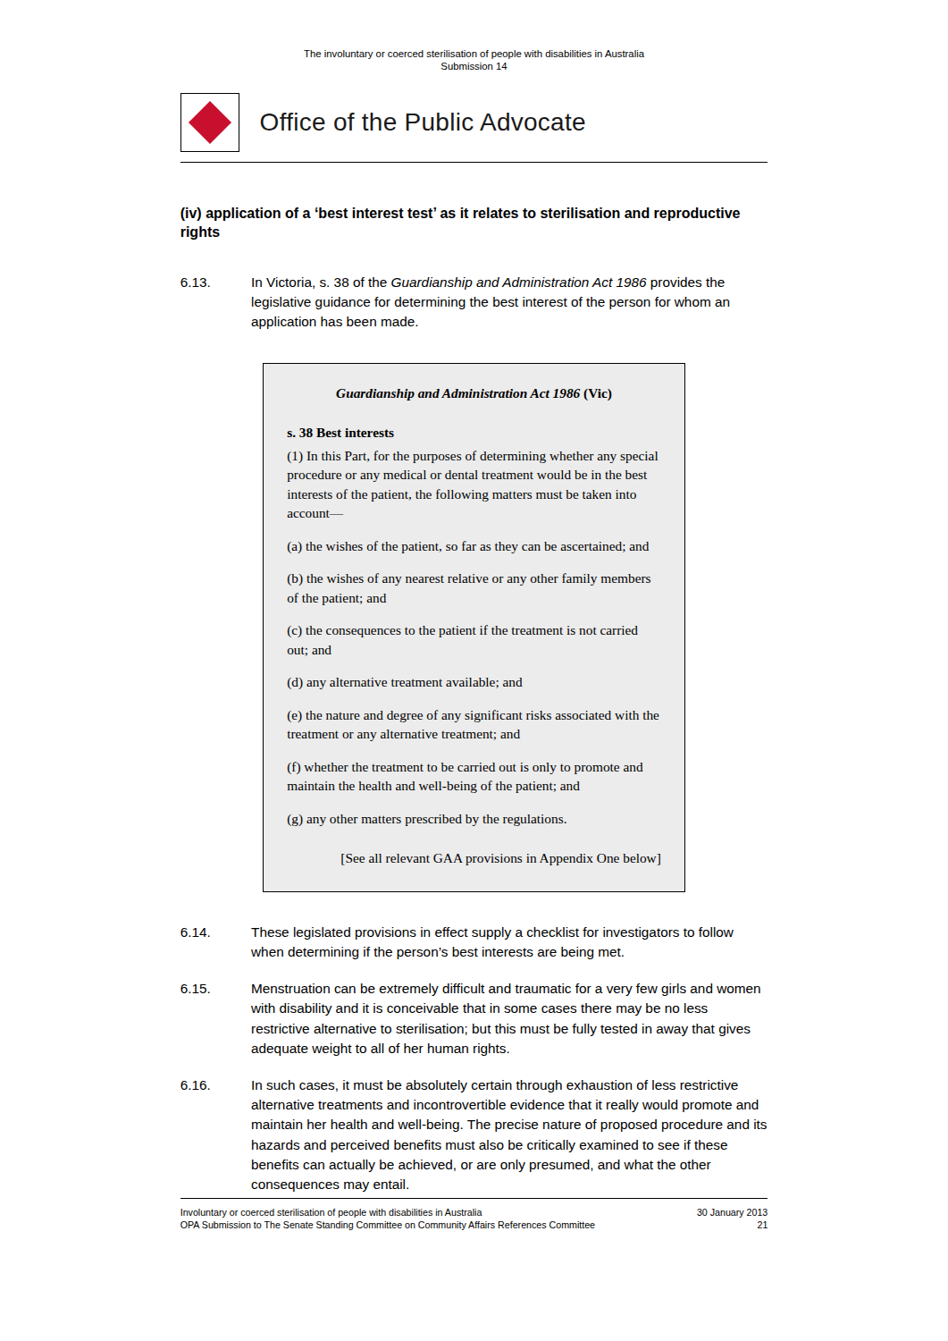The involuntary or coerced sterilisation of people with disabilities in Australia
Submission 14
Office of the Public Advocate
(iv) application of a ‘best interest test’ as it relates to sterilisation and reproductive rights
6.13.
In Victoria, s. 38 of the Guardianship and Administration Act 1986 provides the legislative guidance for determining the best interest of the person for whom an application has been made.
Guardianship and Administration Act 1986 (Vic)
s. 38 Best interests
(1) In this Part, for the purposes of determining whether any special procedure or any medical or dental treatment would be in the best interests of the patient, the following matters must be taken into account—
(a) the wishes of the patient, so far as they can be ascertained; and
(b) the wishes of any nearest relative or any other family members of the patient; and
(c) the consequences to the patient if the treatment is not carried out; and
(d) any alternative treatment available; and
(e) the nature and degree of any significant risks associated with the treatment or any alternative treatment; and
(f) whether the treatment to be carried out is only to promote and maintain the health and well-being of the patient; and
(g) any other matters prescribed by the regulations.
[See all relevant GAA provisions in Appendix One below]
6.14.
These legislated provisions in effect supply a checklist for investigators to follow when determining if the person’s best interests are being met.
6.15.
Menstruation can be extremely difficult and traumatic for a very few girls and women with disability and it is conceivable that in some cases there may be no less restrictive alternative to sterilisation; but this must be fully tested in away that gives adequate weight to all of her human rights.
6.16.
In such cases, it must be absolutely certain through exhaustion of less restrictive alternative treatments and incontrovertible evidence that it really would promote and maintain her health and well-being. The precise nature of proposed procedure and its hazards and perceived benefits must also be critically examined to see if these benefits can actually be achieved, or are only presumed, and what the other consequences may entail.
Involuntary or coerced sterilisation of people with disabilities in Australia
30 January 2013
OPA Submission to The Senate Standing Committee on Community Affairs References Committee
21